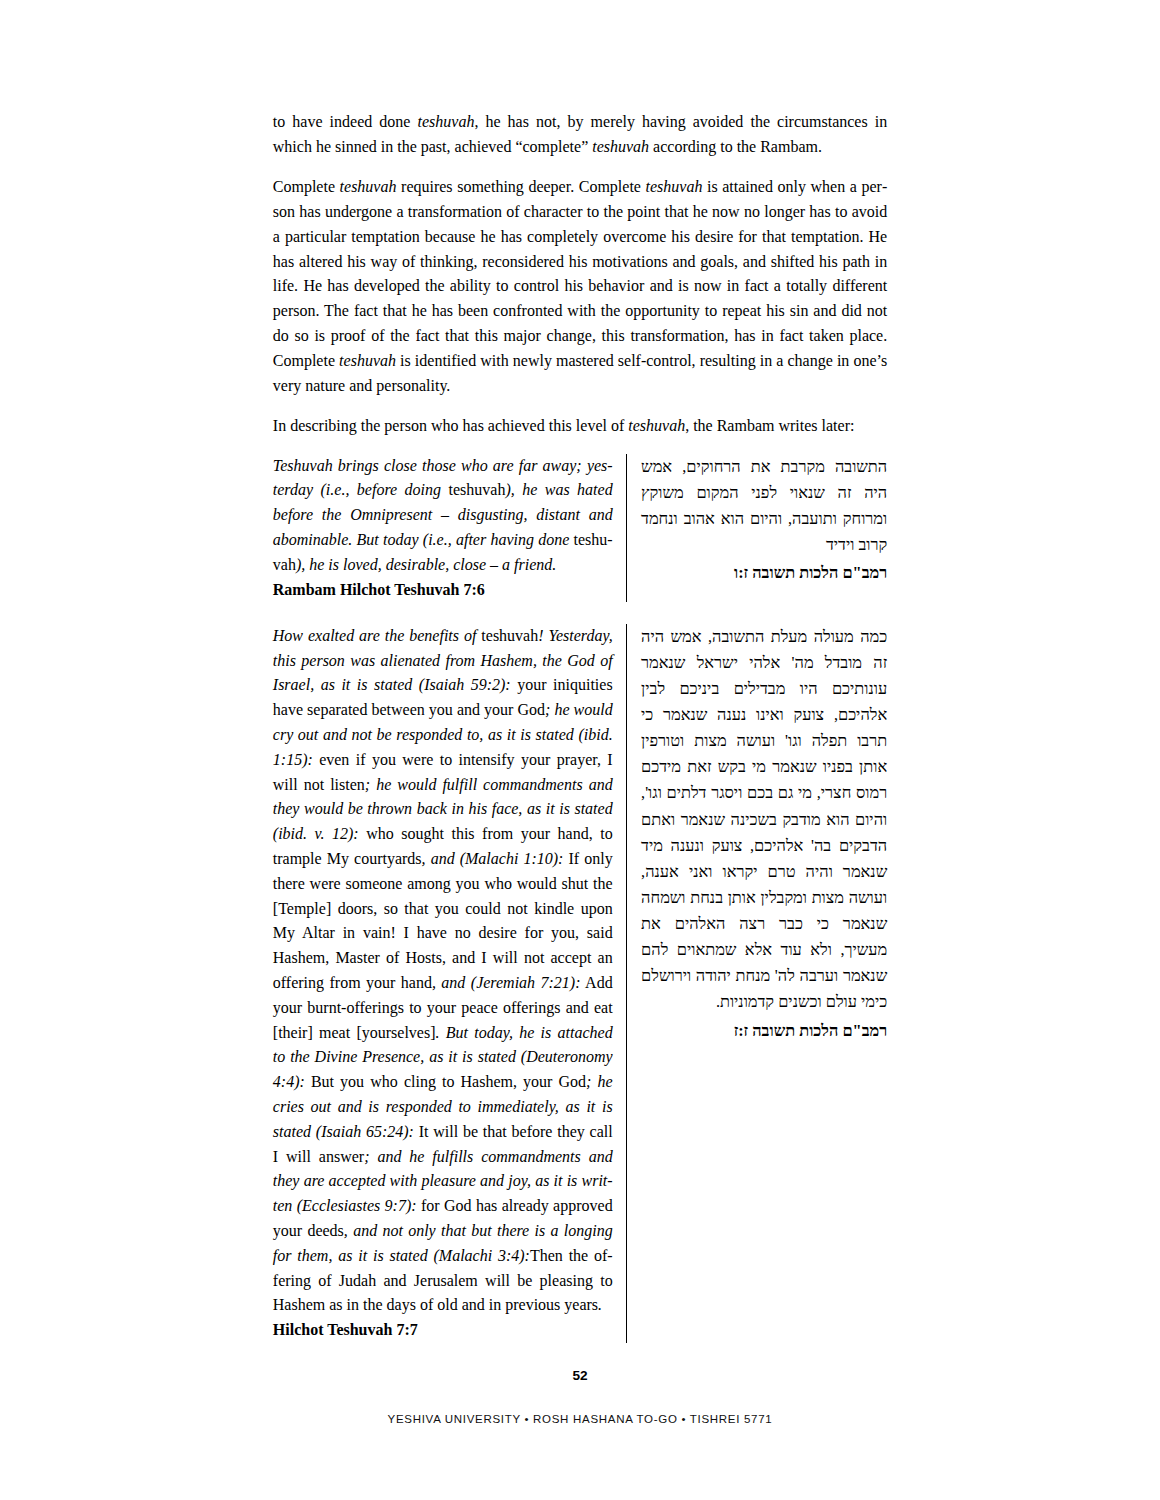to have indeed done teshuvah, he has not, by merely having avoided the circumstances in which he sinned in the past, achieved “complete” teshuvah according to the Rambam.
Complete teshuvah requires something deeper. Complete teshuvah is attained only when a person has undergone a transformation of character to the point that he now no longer has to avoid a particular temptation because he has completely overcome his desire for that temptation. He has altered his way of thinking, reconsidered his motivations and goals, and shifted his path in life. He has developed the ability to control his behavior and is now in fact a totally different person. The fact that he has been confronted with the opportunity to repeat his sin and did not do so is proof of the fact that this major change, this transformation, has in fact taken place. Complete teshuvah is identified with newly mastered self-control, resulting in a change in one’s very nature and personality.
In describing the person who has achieved this level of teshuvah, the Rambam writes later:
Teshuvah brings close those who are far away; yesterday (i.e., before doing teshuvah), he was hated before the Omnipresent – disgusting, distant and abominable. But today (i.e., after having done teshuvah), he is loved, desirable, close – a friend.
Rambam Hilchot Teshuvah 7:6
התשובה מקרבת את הרחוקים, אמש היה זה שנאוי לפני המקום משוקץ ומרוחק ותועבה, והיום הוא אהוב ונחמד קרוב וידיד רמב"ם הלכות תשובה ז:ו
How exalted are the benefits of teshuvah! Yesterday, this person was alienated from Hashem, the God of Israel, as it is stated (Isaiah 59:2): your iniquities have separated between you and your God; he would cry out and not be responded to, as it is stated (ibid. 1:15): even if you were to intensify your prayer, I will not listen; he would fulfill commandments and they would be thrown back in his face, as it is stated (ibid. v. 12): who sought this from your hand, to trample My courtyards, and (Malachi 1:10): If only there were someone among you who would shut the [Temple] doors, so that you could not kindle upon My Altar in vain! I have no desire for you, said Hashem, Master of Hosts, and I will not accept an offering from your hand, and (Jeremiah 7:21): Add your burnt-offerings to your peace offerings and eat [their] meat [yourselves]. But today, he is attached to the Divine Presence, as it is stated (Deuteronomy 4:4): But you who cling to Hashem, your God; he cries out and is responded to immediately, as it is stated (Isaiah 65:24): It will be that before they call I will answer; and he fulfills commandments and they are accepted with pleasure and joy, as it is written (Ecclesiastes 9:7): for God has already approved your deeds, and not only that but there is a longing for them, as it is stated (Malachi 3:4): Then the offering of Judah and Jerusalem will be pleasing to Hashem as in the days of old and in previous years.
Hilchot Teshuvah 7:7
כמה מעולה מעלת התשובה, אמש היה זה מובדל מה' אלהי ישראל שנאמר עונותיכם היו מבדילים ביניכם לבין אלהיכם, צועק ואינו נענה שנאמר כי תרבו תפלה וגו' ועושה מצות וטורפין אותן בפניו שנאמר מי בקש זאת מידכם רמוס חצרי, מי גם בכם ויסגר דלתים וגו', והיום הוא מודבק בשכינה שנאמר ואתם הדבקים בה' אלהיכם, צועק ונענה מיד שנאמר והיה טרם יקראו ואני אענה, ועושה מצות ומקבלין אותן בנחת ושמחה שנאמר כי כבר רצה האלהים את מעשיך, ולא עוד אלא שמתאוים להם שנאמר וערבה לה' מנחת יהודה וירושלם כימי עולם וכשנים קדמוניות. רמב"ם הלכות תשובה ז:ז
52
YESHIVA UNIVERSITY • ROSH HASHANA TO-GO • TISHREI 5771